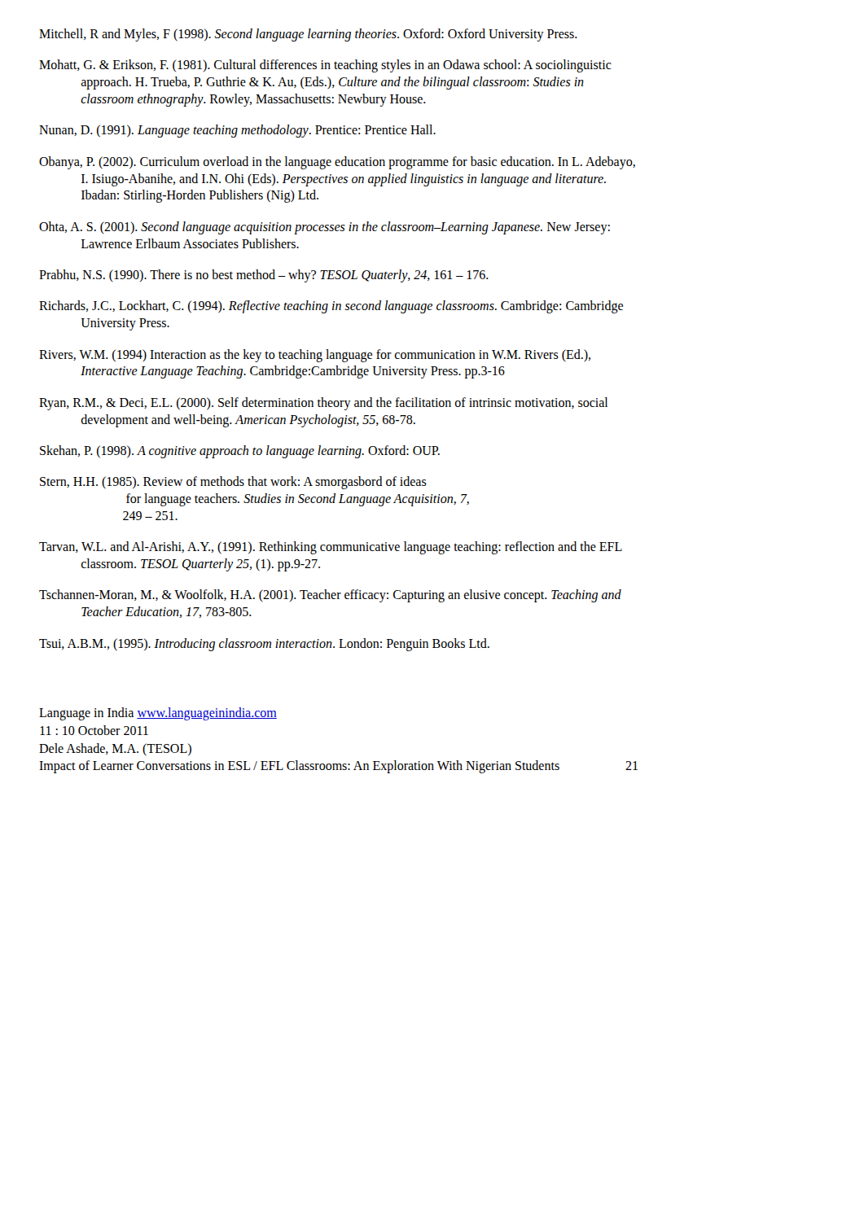Mitchell, R and Myles, F (1998). Second language learning theories. Oxford: Oxford University Press.
Mohatt, G. & Erikson, F. (1981). Cultural differences in teaching styles in an Odawa school: A sociolinguistic approach. H. Trueba, P. Guthrie & K. Au, (Eds.), Culture and the bilingual classroom: Studies in classroom ethnography. Rowley, Massachusetts: Newbury House.
Nunan, D. (1991). Language teaching methodology. Prentice: Prentice Hall.
Obanya, P. (2002). Curriculum overload in the language education programme for basic education. In L. Adebayo, I. Isiugo-Abanihe, and I.N. Ohi (Eds). Perspectives on applied linguistics in language and literature. Ibadan: Stirling-Horden Publishers (Nig) Ltd.
Ohta, A. S. (2001). Second language acquisition processes in the classroom–Learning Japanese. New Jersey: Lawrence Erlbaum Associates Publishers.
Prabhu, N.S. (1990). There is no best method – why? TESOL Quaterly, 24, 161 – 176.
Richards, J.C., Lockhart, C. (1994). Reflective teaching in second language classrooms. Cambridge: Cambridge University Press.
Rivers, W.M. (1994) Interaction as the key to teaching language for communication in W.M. Rivers (Ed.), Interactive Language Teaching. Cambridge:Cambridge University Press. pp.3-16
Ryan, R.M., & Deci, E.L. (2000). Self determination theory and the facilitation of intrinsic motivation, social development and well-being. American Psychologist, 55, 68-78.
Skehan, P. (1998). A cognitive approach to language learning. Oxford: OUP.
Stern, H.H. (1985). Review of methods that work: A smorgasbord of ideas for language teachers. Studies in Second Language Acquisition, 7, 249 – 251.
Tarvan, W.L. and Al-Arishi, A.Y., (1991). Rethinking communicative language teaching: reflection and the EFL classroom. TESOL Quarterly 25, (1). pp.9-27.
Tschannen-Moran, M., & Woolfolk, H.A. (2001). Teacher efficacy: Capturing an elusive concept. Teaching and Teacher Education, 17, 783-805.
Tsui, A.B.M., (1995). Introducing classroom interaction. London: Penguin Books Ltd.
Language in India www.languageinindia.com
11 : 10 October 2011
Dele Ashade, M.A. (TESOL)
Impact of Learner Conversations in ESL / EFL Classrooms: An Exploration With Nigerian Students21